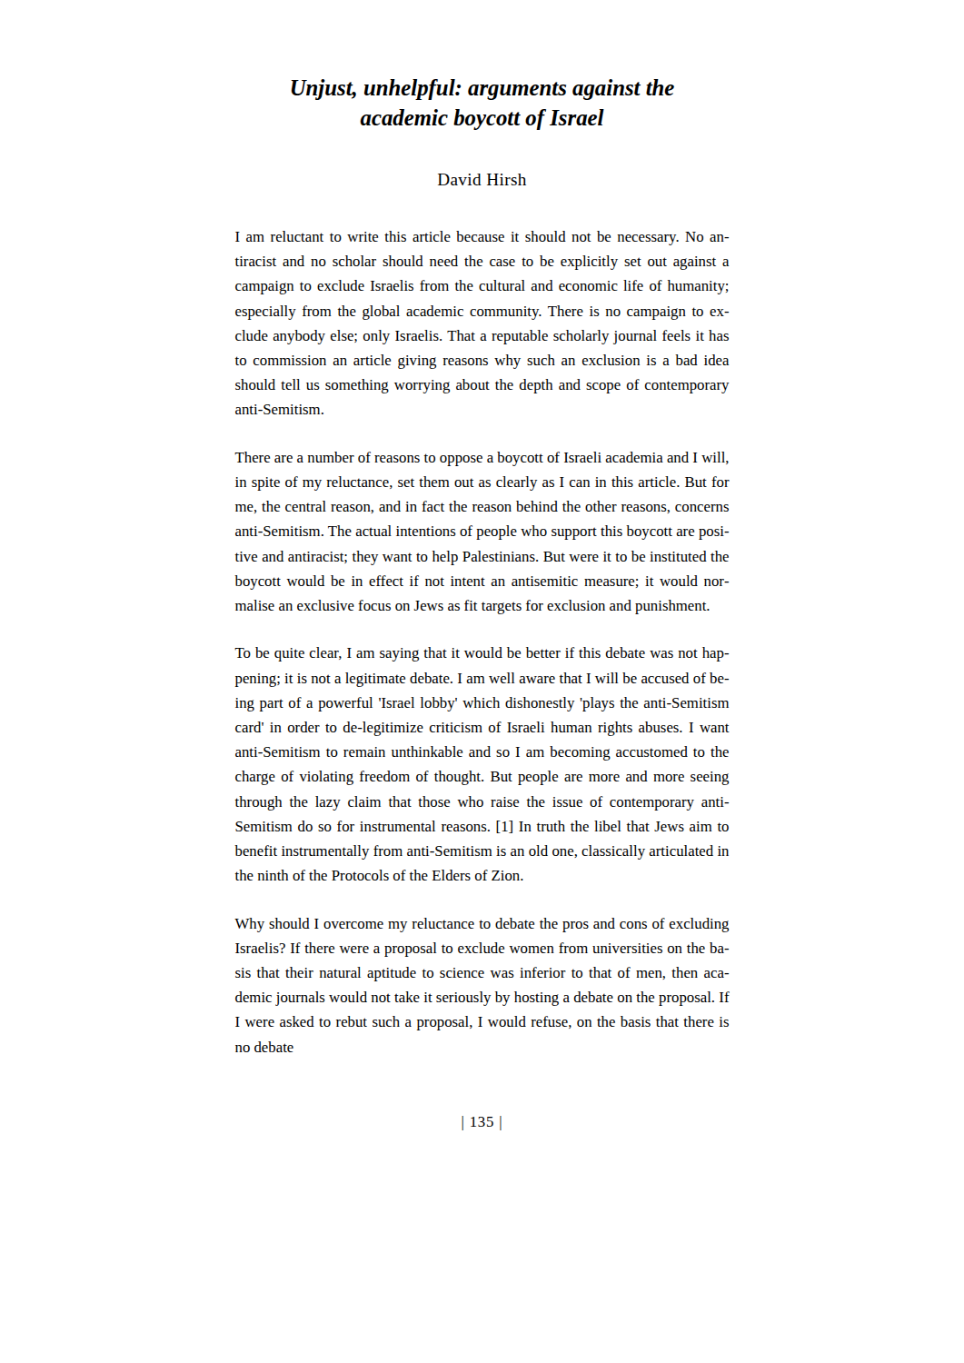Unjust, unhelpful: arguments against the
academic boycott of Israel
David Hirsh
I am reluctant to write this article because it should not be necessary. No antiracist and no scholar should need the case to be explicitly set out against a campaign to exclude Israelis from the cultural and economic life of humanity; especially from the global academic community. There is no campaign to exclude anybody else; only Israelis. That a reputable scholarly journal feels it has to commission an article giving reasons why such an exclusion is a bad idea should tell us something worrying about the depth and scope of contemporary anti-Semitism.
There are a number of reasons to oppose a boycott of Israeli academia and I will, in spite of my reluctance, set them out as clearly as I can in this article. But for me, the central reason, and in fact the reason behind the other reasons, concerns anti-Semitism. The actual intentions of people who support this boycott are positive and antiracist; they want to help Palestinians. But were it to be instituted the boycott would be in effect if not intent an antisemitic measure; it would normalise an exclusive focus on Jews as fit targets for exclusion and punishment.
To be quite clear, I am saying that it would be better if this debate was not happening; it is not a legitimate debate. I am well aware that I will be accused of being part of a powerful 'Israel lobby' which dishonestly 'plays the anti-Semitism card' in order to de-legitimize criticism of Israeli human rights abuses. I want anti-Semitism to remain unthinkable and so I am becoming accustomed to the charge of violating freedom of thought. But people are more and more seeing through the lazy claim that those who raise the issue of contemporary anti-Semitism do so for instrumental reasons. [1] In truth the libel that Jews aim to benefit instrumentally from anti-Semitism is an old one, classically articulated in the ninth of the Protocols of the Elders of Zion.
Why should I overcome my reluctance to debate the pros and cons of excluding Israelis? If there were a proposal to exclude women from universities on the basis that their natural aptitude to science was inferior to that of men, then academic journals would not take it seriously by hosting a debate on the proposal. If I were asked to rebut such a proposal, I would refuse, on the basis that there is no debate
| 135 |